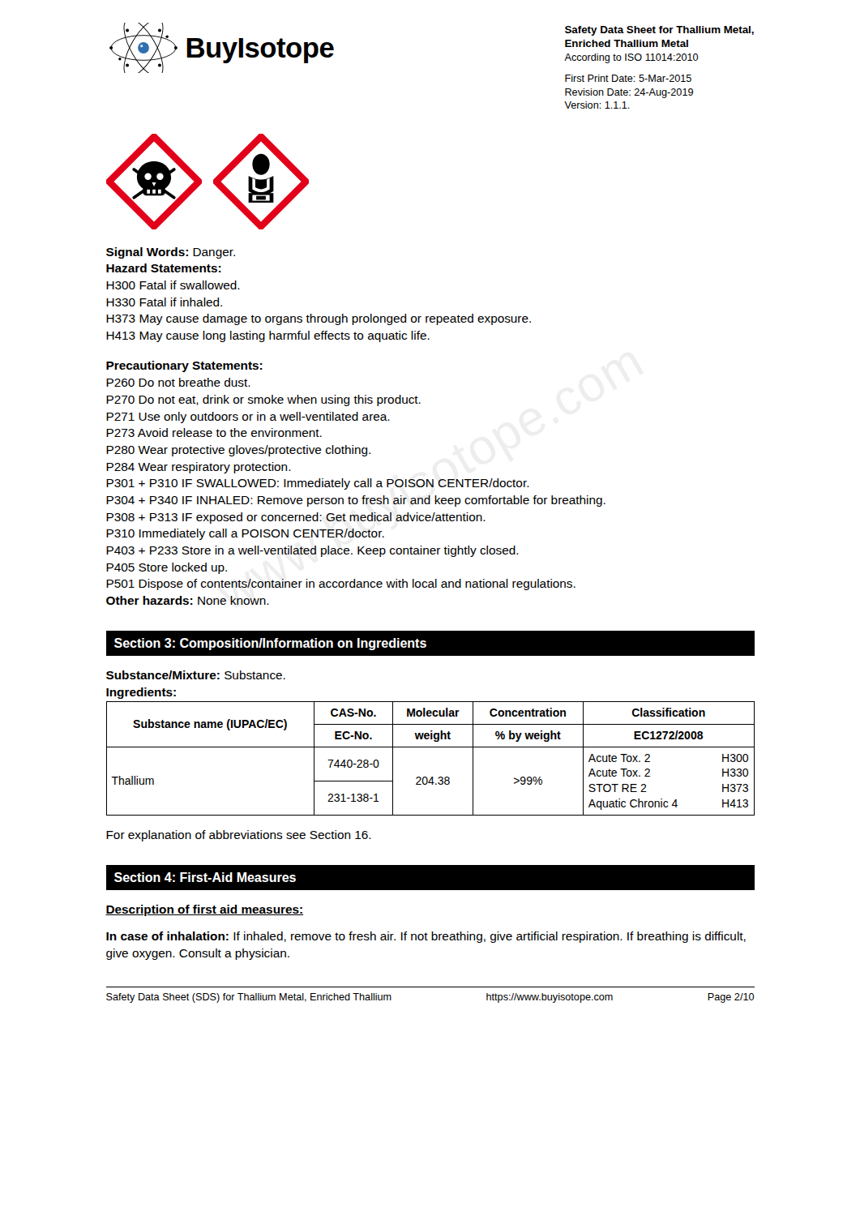www.buyisotope.com
BuyIsotope
Safety Data Sheet for Thallium Metal,
Enriched Thallium Metal
According to ISO 11014:2010
First Print Date: 5-Mar-2015
Revision Date: 24-Aug-2019
Version: 1.1.1.
Signal Words: Danger.
Hazard Statements:
H300 Fatal if swallowed.
H330 Fatal if inhaled.
H373 May cause damage to organs through prolonged or repeated exposure.
H413 May cause long lasting harmful effects to aquatic life.
Precautionary Statements:
P260 Do not breathe dust.
P270 Do not eat, drink or smoke when using this product.
P271 Use only outdoors or in a well-ventilated area.
P273 Avoid release to the environment.
P280 Wear protective gloves/protective clothing.
P284 Wear respiratory protection.
P301 + P310 IF SWALLOWED: Immediately call a POISON CENTER/doctor.
P304 + P340 IF INHALED: Remove person to fresh air and keep comfortable for breathing.
P308 + P313 IF exposed or concerned: Get medical advice/attention.
P310 Immediately call a POISON CENTER/doctor.
P403 + P233 Store in a well-ventilated place. Keep container tightly closed.
P405 Store locked up.
P501 Dispose of contents/container in accordance with local and national regulations.
Other hazards: None known.
Section 3: Composition/Information on Ingredients
Substance/Mixture: Substance.
Ingredients:
| Substance name (IUPAC/EC) | CAS-No. | Molecular | Concentration | Classification |
| --- | --- | --- | --- | --- |
| EC-No. | weight | % by weight | EC1272/2008 |
| Thallium | 7440-28-0 | 204.38 | >99% | Acute Tox. 2 H300 Acute Tox. 2 H330 STOT RE 2 H373 Aquatic Chronic 4 H413 |
| 231-138-1 |
For explanation of abbreviations see Section 16.
Section 4: First-Aid Measures
Description of first aid measures:
In case of inhalation: If inhaled, remove to fresh air. If not breathing, give artificial respiration. If breathing is difficult, give oxygen. Consult a physician.
Safety Data Sheet (SDS) for Thallium Metal, Enriched Thallium
https://www.buyisotope.com
Page 2/10